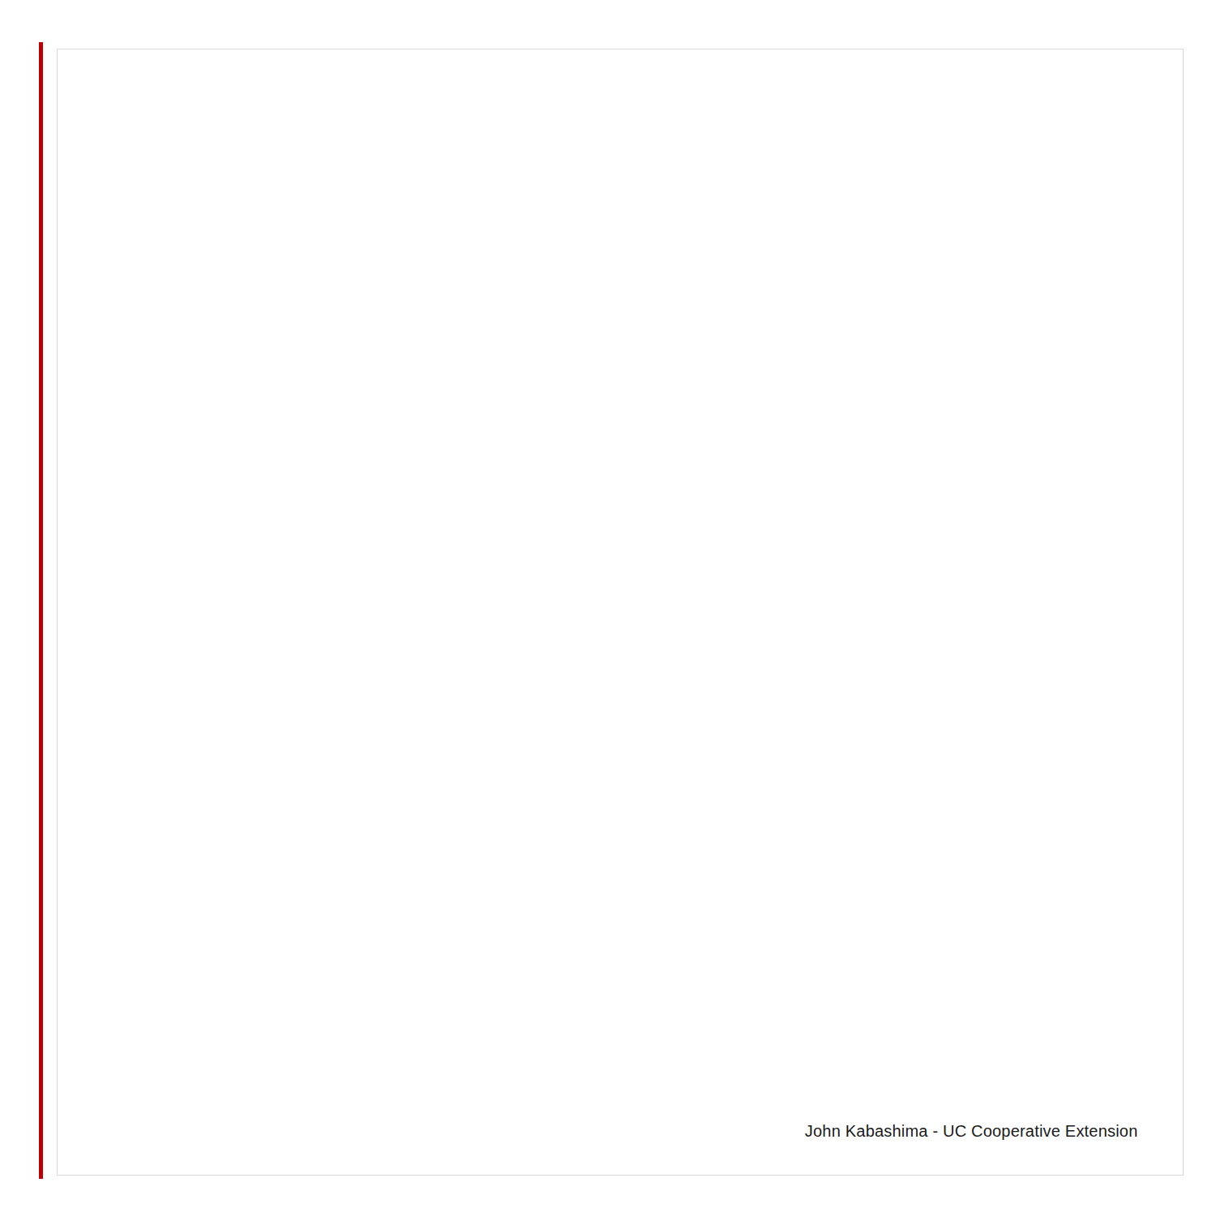Red palm weevil on palm fronds.
John Kabashima - UC Cooperative Extension